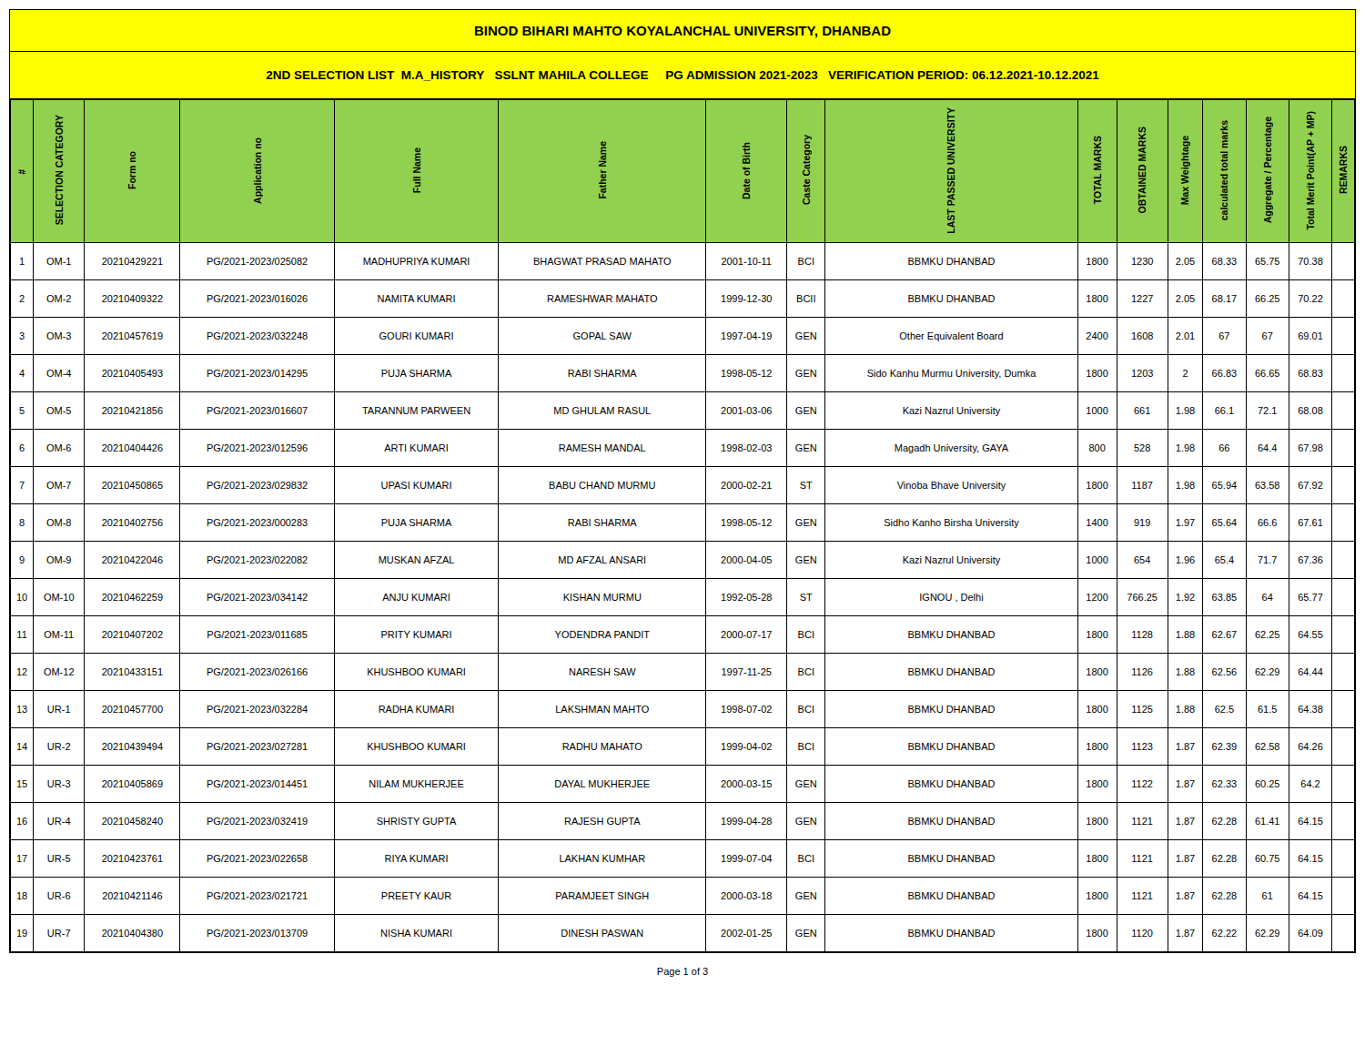BINOD BIHARI MAHTO KOYALANCHAL UNIVERSITY, DHANBAD
2ND SELECTION LIST M.A_HISTORY SSLNT MAHILA COLLEGE PG ADMISSION 2021-2023 VERIFICATION PERIOD: 06.12.2021-10.12.2021
| # | SELECTION CATEGORY | Form no | Application no | Full Name | Father Name | Date of Birth | Caste Category | LAST PASSED UNIVERSITY | TOTAL MARKS | OBTAINED MARKS | Max Weightage | calculated total marks | Aggregate / Percentage | Total Merit Point(AP + MP) | REMARKS |
| --- | --- | --- | --- | --- | --- | --- | --- | --- | --- | --- | --- | --- | --- | --- | --- |
| 1 | OM-1 | 20210429221 | PG/2021-2023/025082 | MADHUPRIYA KUMARI | BHAGWAT PRASAD MAHATO | 2001-10-11 | BCI | BBMKU DHANBAD | 1800 | 1230 | 2.05 | 68.33 | 65.75 | 70.38 | |
| 2 | OM-2 | 20210409322 | PG/2021-2023/016026 | NAMITA KUMARI | RAMESHWAR MAHATO | 1999-12-30 | BCII | BBMKU DHANBAD | 1800 | 1227 | 2.05 | 68.17 | 66.25 | 70.22 | |
| 3 | OM-3 | 20210457619 | PG/2021-2023/032248 | GOURI KUMARI | GOPAL SAW | 1997-04-19 | GEN | Other Equivalent Board | 2400 | 1608 | 2.01 | 67 | 67 | 69.01 | |
| 4 | OM-4 | 20210405493 | PG/2021-2023/014295 | PUJA SHARMA | RABI SHARMA | 1998-05-12 | GEN | Sido Kanhu Murmu University, Dumka | 1800 | 1203 | 2 | 66.83 | 66.65 | 68.83 | |
| 5 | OM-5 | 20210421856 | PG/2021-2023/016607 | TARANNUM PARWEEN | MD GHULAM RASUL | 2001-03-06 | GEN | Kazi Nazrul University | 1000 | 661 | 1.98 | 66.1 | 72.1 | 68.08 | |
| 6 | OM-6 | 20210404426 | PG/2021-2023/012596 | ARTI KUMARI | RAMESH MANDAL | 1998-02-03 | GEN | Magadh University, GAYA | 800 | 528 | 1.98 | 66 | 64.4 | 67.98 | |
| 7 | OM-7 | 20210450865 | PG/2021-2023/029832 | UPASI KUMARI | BABU CHAND MURMU | 2000-02-21 | ST | Vinoba Bhave University | 1800 | 1187 | 1.98 | 65.94 | 63.58 | 67.92 | |
| 8 | OM-8 | 20210402756 | PG/2021-2023/000283 | PUJA SHARMA | RABI SHARMA | 1998-05-12 | GEN | Sidho Kanho Birsha University | 1400 | 919 | 1.97 | 65.64 | 66.6 | 67.61 | |
| 9 | OM-9 | 20210422046 | PG/2021-2023/022082 | MUSKAN AFZAL | MD AFZAL ANSARI | 2000-04-05 | GEN | Kazi Nazrul University | 1000 | 654 | 1.96 | 65.4 | 71.7 | 67.36 | |
| 10 | OM-10 | 20210462259 | PG/2021-2023/034142 | ANJU KUMARI | KISHAN MURMU | 1992-05-28 | ST | IGNOU , Delhi | 1200 | 766.25 | 1.92 | 63.85 | 64 | 65.77 | |
| 11 | OM-11 | 20210407202 | PG/2021-2023/011685 | PRITY KUMARI | YODENDRA PANDIT | 2000-07-17 | BCI | BBMKU DHANBAD | 1800 | 1128 | 1.88 | 62.67 | 62.25 | 64.55 | |
| 12 | OM-12 | 20210433151 | PG/2021-2023/026166 | KHUSHBOO KUMARI | NARESH SAW | 1997-11-25 | BCI | BBMKU DHANBAD | 1800 | 1126 | 1.88 | 62.56 | 62.29 | 64.44 | |
| 13 | UR-1 | 20210457700 | PG/2021-2023/032284 | RADHA KUMARI | LAKSHMAN MAHTO | 1998-07-02 | BCI | BBMKU DHANBAD | 1800 | 1125 | 1.88 | 62.5 | 61.5 | 64.38 | |
| 14 | UR-2 | 20210439494 | PG/2021-2023/027281 | KHUSHBOO KUMARI | RADHU MAHATO | 1999-04-02 | BCI | BBMKU DHANBAD | 1800 | 1123 | 1.87 | 62.39 | 62.58 | 64.26 | |
| 15 | UR-3 | 20210405869 | PG/2021-2023/014451 | NILAM MUKHERJEE | DAYAL MUKHERJEE | 2000-03-15 | GEN | BBMKU DHANBAD | 1800 | 1122 | 1.87 | 62.33 | 60.25 | 64.2 | |
| 16 | UR-4 | 20210458240 | PG/2021-2023/032419 | SHRISTY GUPTA | RAJESH GUPTA | 1999-04-28 | GEN | BBMKU DHANBAD | 1800 | 1121 | 1.87 | 62.28 | 61.41 | 64.15 | |
| 17 | UR-5 | 20210423761 | PG/2021-2023/022658 | RIYA KUMARI | LAKHAN KUMHAR | 1999-07-04 | BCI | BBMKU DHANBAD | 1800 | 1121 | 1.87 | 62.28 | 60.75 | 64.15 | |
| 18 | UR-6 | 20210421146 | PG/2021-2023/021721 | PREETY KAUR | PARAMJEET SINGH | 2000-03-18 | GEN | BBMKU DHANBAD | 1800 | 1121 | 1.87 | 62.28 | 61 | 64.15 | |
| 19 | UR-7 | 20210404380 | PG/2021-2023/013709 | NISHA KUMARI | DINESH PASWAN | 2002-01-25 | GEN | BBMKU DHANBAD | 1800 | 1120 | 1.87 | 62.22 | 62.29 | 64.09 | |
Page 1 of 3